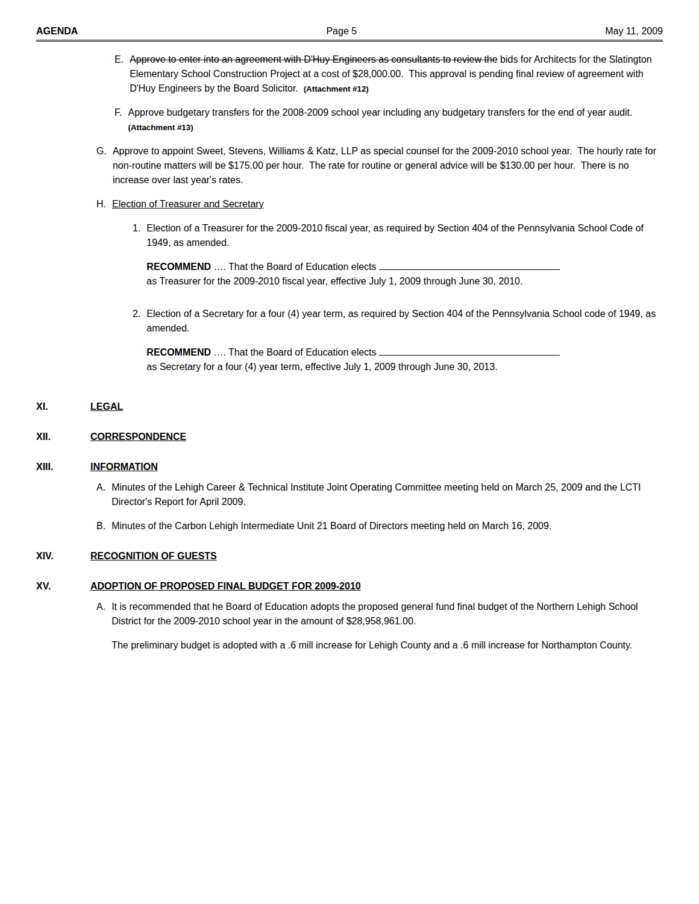AGENDA
Page 5
May 11, 2009
E.
Approve to enter into an agreement with D'Huy Engineers as consultants to review the bids for Architects for the Slatington Elementary School Construction Project at a cost of $28,000.00. This approval is pending final review of agreement with D'Huy Engineers by the Board Solicitor. (Attachment #12)
F.
Approve budgetary transfers for the 2008-2009 school year including any budgetary transfers for the end of year audit. (Attachment #13)
G.
Approve to appoint Sweet, Stevens, Williams & Katz, LLP as special counsel for the 2009-2010 school year. The hourly rate for non-routine matters will be $175.00 per hour. The rate for routine or general advice will be $130.00 per hour. There is no increase over last year's rates.
H.
Election of Treasurer and Secretary
1.
Election of a Treasurer for the 2009-2010 fiscal year, as required by Section 404 of the Pennsylvania School Code of 1949, as amended.
RECOMMEND …. That the Board of Education elects
as Treasurer for the 2009-2010 fiscal year, effective July 1, 2009 through June 30, 2010.
2.
Election of a Secretary for a four (4) year term, as required by Section 404 of the Pennsylvania School code of 1949, as amended.
RECOMMEND …. That the Board of Education elects
as Secretary for a four (4) year term, effective July 1, 2009 through June 30, 2013.
XI.
LEGAL
XII.
CORRESPONDENCE
XIII.
INFORMATION
A.
Minutes of the Lehigh Career & Technical Institute Joint Operating Committee meeting held on March 25, 2009 and the LCTI Director's Report for April 2009.
B.
Minutes of the Carbon Lehigh Intermediate Unit 21 Board of Directors meeting held on March 16, 2009.
XIV.
RECOGNITION OF GUESTS
XV.
ADOPTION OF PROPOSED FINAL BUDGET FOR 2009-2010
A.
It is recommended that he Board of Education adopts the proposed general fund final budget of the Northern Lehigh School District for the 2009-2010 school year in the amount of $28,958,961.00.
The preliminary budget is adopted with a .6 mill increase for Lehigh County and a .6 mill increase for Northampton County.